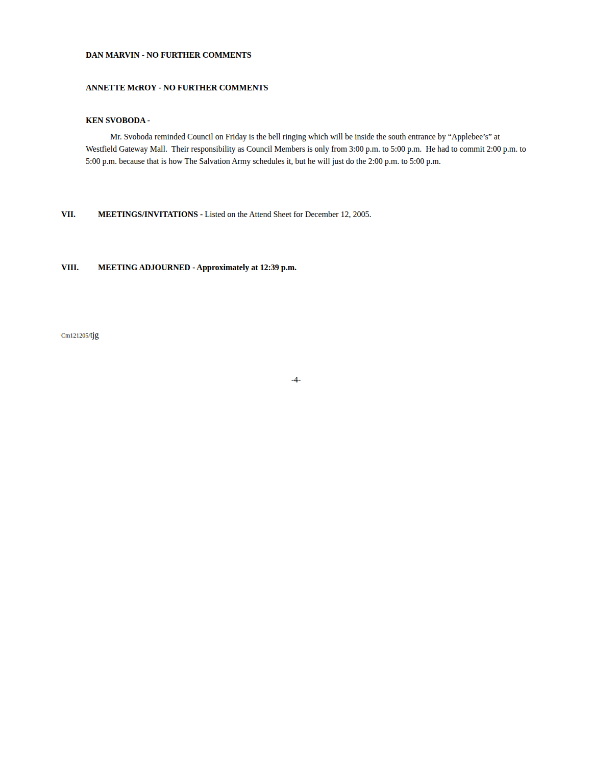DAN MARVIN - NO FURTHER COMMENTS
ANNETTE McROY - NO FURTHER COMMENTS
KEN SVOBODA -
Mr. Svoboda reminded Council on Friday is the bell ringing which will be inside the south entrance by “Applebee’s” at Westfield Gateway Mall. Their responsibility as Council Members is only from 3:00 p.m. to 5:00 p.m. He had to commit 2:00 p.m. to 5:00 p.m. because that is how The Salvation Army schedules it, but he will just do the 2:00 p.m. to 5:00 p.m.
VII.
MEETINGS/INVITATIONS - Listed on the Attend Sheet for December 12, 2005.
VIII.
MEETING ADJOURNED - Approximately at 12:39 p.m.
Cm121205/tjg
-4-